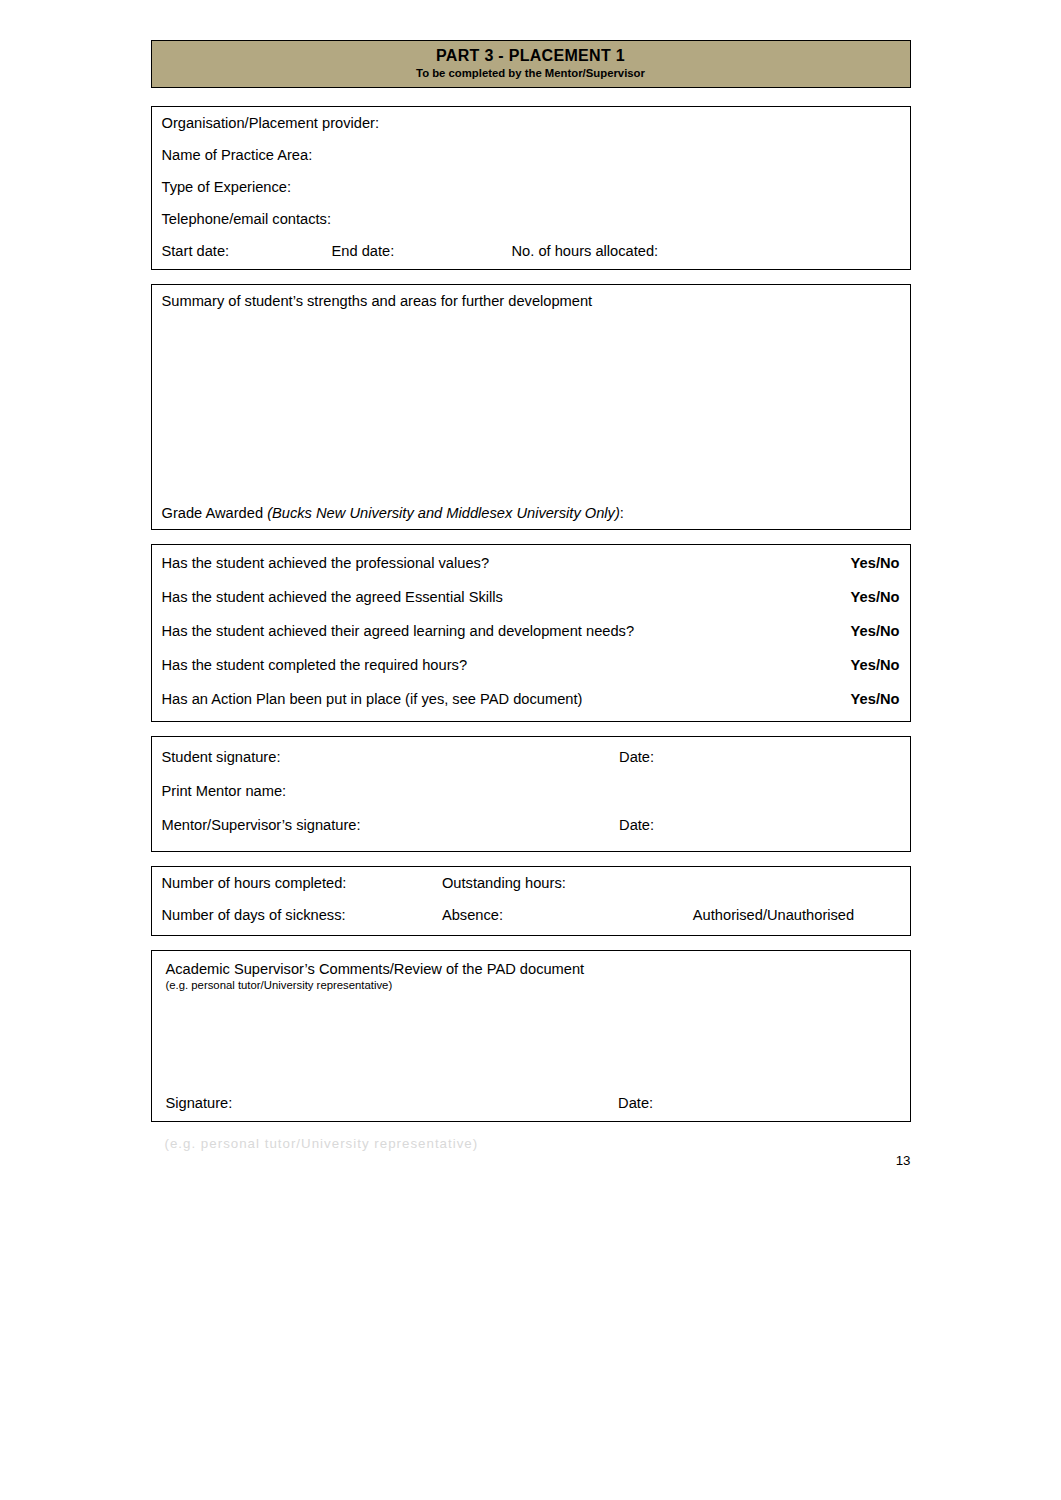PART 3 - PLACEMENT 1
To be completed by the Mentor/Supervisor
Organisation/Placement provider:
Name of Practice Area:
Type of Experience:
Telephone/email contacts:
Start date: End date: No. of hours allocated:
Summary of student’s strengths and areas for further development
Grade Awarded (Bucks New University and Middlesex University Only):
Has the student achieved the professional values? Yes/No
Has the student achieved the agreed Essential Skills Yes/No
Has the student achieved their agreed learning and development needs? Yes/No
Has the student completed the required hours? Yes/No
Has an Action Plan been put in place (if yes, see PAD document) Yes/No
Student signature:
Date:
Print Mentor name:
Mentor/Supervisor’s signature:
Date:
Number of hours completed:
Outstanding hours:
Number of days of sickness:
Absence:
Authorised/Unauthorised
Academic Supervisor’s Comments/Review of the PAD document
(e.g. personal tutor/University representative)
Signature:
Date:
(e.g. personal tutor/University representative)
13